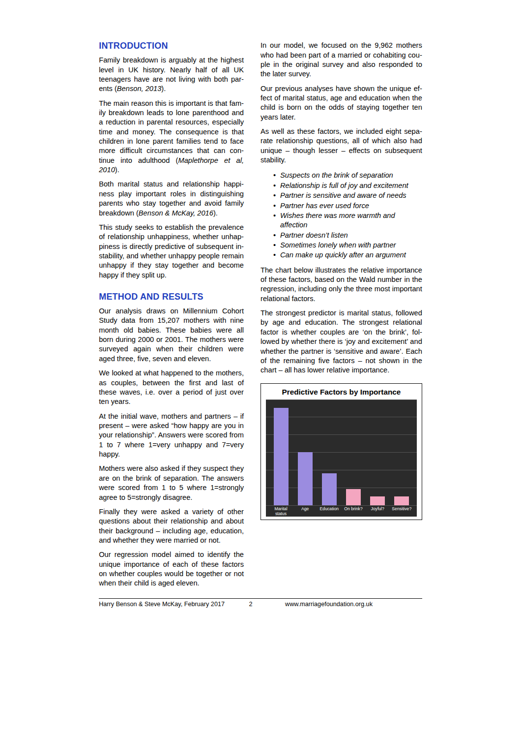INTRODUCTION
Family breakdown is arguably at the highest level in UK history. Nearly half of all UK teenagers have are not living with both parents (Benson, 2013).
The main reason this is important is that family breakdown leads to lone parenthood and a reduction in parental resources, especially time and money. The consequence is that children in lone parent families tend to face more difficult circumstances that can continue into adulthood (Maplethorpe et al, 2010).
Both marital status and relationship happiness play important roles in distinguishing parents who stay together and avoid family breakdown (Benson & McKay, 2016).
This study seeks to establish the prevalence of relationship unhappiness, whether unhappiness is directly predictive of subsequent instability, and whether unhappy people remain unhappy if they stay together and become happy if they split up.
METHOD AND RESULTS
Our analysis draws on Millennium Cohort Study data from 15,207 mothers with nine month old babies. These babies were all born during 2000 or 2001. The mothers were surveyed again when their children were aged three, five, seven and eleven.
We looked at what happened to the mothers, as couples, between the first and last of these waves, i.e. over a period of just over ten years.
At the initial wave, mothers and partners – if present – were asked “how happy are you in your relationship”. Answers were scored from 1 to 7 where 1=very unhappy and 7=very happy.
Mothers were also asked if they suspect they are on the brink of separation. The answers were scored from 1 to 5 where 1=strongly agree to 5=strongly disagree.
Finally they were asked a variety of other questions about their relationship and about their background – including age, education, and whether they were married or not.
Our regression model aimed to identify the unique importance of each of these factors on whether couples would be together or not when their child is aged eleven.
In our model, we focused on the 9,962 mothers who had been part of a married or cohabiting couple in the original survey and also responded to the later survey.
Our previous analyses have shown the unique effect of marital status, age and education when the child is born on the odds of staying together ten years later.
As well as these factors, we included eight separate relationship questions, all of which also had unique – though lesser – effects on subsequent stability.
Suspects on the brink of separation
Relationship is full of joy and excitement
Partner is sensitive and aware of needs
Partner has ever used force
Wishes there was more warmth and affection
Partner doesn’t listen
Sometimes lonely when with partner
Can make up quickly after an argument
The chart below illustrates the relative importance of these factors, based on the Wald number in the regression, including only the three most important relational factors.
The strongest predictor is marital status, followed by age and education. The strongest relational factor is whether couples are ‘on the brink’, followed by whether there is ‘joy and excitement’ and whether the partner is ‘sensitive and aware’. Each of the remaining five factors – not shown in the chart – all has lower relative importance.
Predictive Factors by Importance
Marital status Age Education On brink? Joyful? Sensitive?
Harry Benson & Steve McKay, February 2017
2
www.marriagefoundation.org.uk